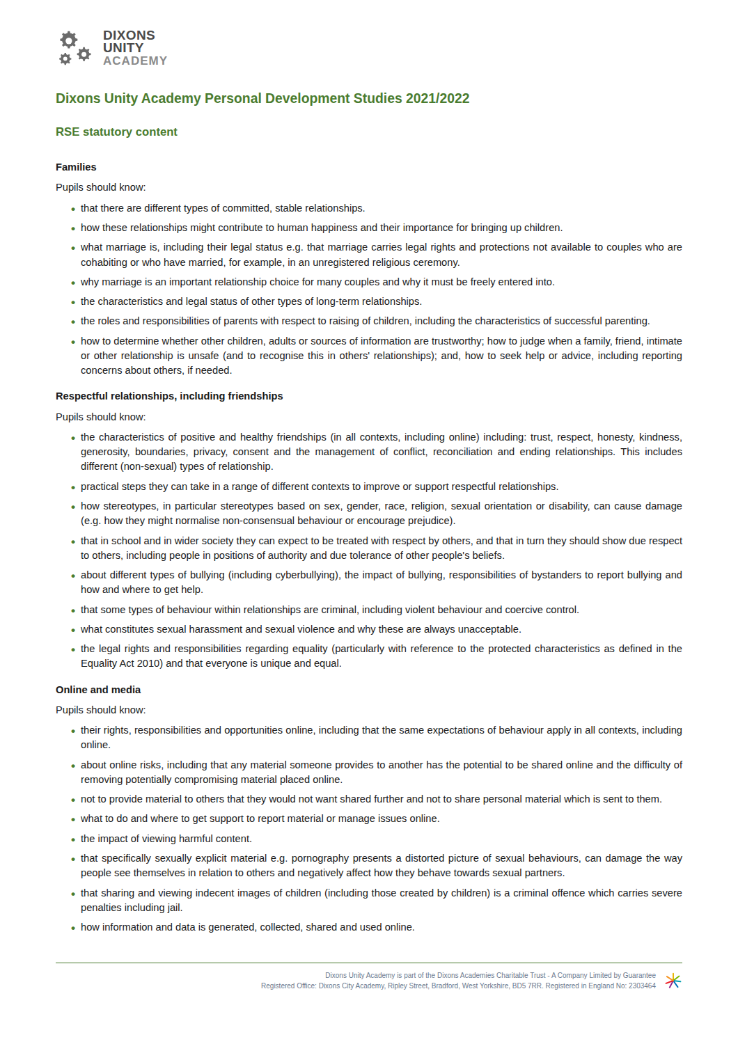DIXONS
UNITY
ACADEMY
Dixons Unity Academy Personal Development Studies 2021/2022
RSE statutory content
Families
Pupils should know:
that there are different types of committed, stable relationships.
how these relationships might contribute to human happiness and their importance for bringing up children.
what marriage is, including their legal status e.g. that marriage carries legal rights and protections not available to couples who are cohabiting or who have married, for example, in an unregistered religious ceremony.
why marriage is an important relationship choice for many couples and why it must be freely entered into.
the characteristics and legal status of other types of long-term relationships.
the roles and responsibilities of parents with respect to raising of children, including the characteristics of successful parenting.
how to determine whether other children, adults or sources of information are trustworthy; how to judge when a family, friend, intimate or other relationship is unsafe (and to recognise this in others' relationships); and, how to seek help or advice, including reporting concerns about others, if needed.
Respectful relationships, including friendships
Pupils should know:
the characteristics of positive and healthy friendships (in all contexts, including online) including: trust, respect, honesty, kindness, generosity, boundaries, privacy, consent and the management of conflict, reconciliation and ending relationships. This includes different (non-sexual) types of relationship.
practical steps they can take in a range of different contexts to improve or support respectful relationships.
how stereotypes, in particular stereotypes based on sex, gender, race, religion, sexual orientation or disability, can cause damage (e.g. how they might normalise non-consensual behaviour or encourage prejudice).
that in school and in wider society they can expect to be treated with respect by others, and that in turn they should show due respect to others, including people in positions of authority and due tolerance of other people's beliefs.
about different types of bullying (including cyberbullying), the impact of bullying, responsibilities of bystanders to report bullying and how and where to get help.
that some types of behaviour within relationships are criminal, including violent behaviour and coercive control.
what constitutes sexual harassment and sexual violence and why these are always unacceptable.
the legal rights and responsibilities regarding equality (particularly with reference to the protected characteristics as defined in the Equality Act 2010) and that everyone is unique and equal.
Online and media
Pupils should know:
their rights, responsibilities and opportunities online, including that the same expectations of behaviour apply in all contexts, including online.
about online risks, including that any material someone provides to another has the potential to be shared online and the difficulty of removing potentially compromising material placed online.
not to provide material to others that they would not want shared further and not to share personal material which is sent to them.
what to do and where to get support to report material or manage issues online.
the impact of viewing harmful content.
that specifically sexually explicit material e.g. pornography presents a distorted picture of sexual behaviours, can damage the way people see themselves in relation to others and negatively affect how they behave towards sexual partners.
that sharing and viewing indecent images of children (including those created by children) is a criminal offence which carries severe penalties including jail.
how information and data is generated, collected, shared and used online.
Dixons Unity Academy is part of the Dixons Academies Charitable Trust - A Company Limited by Guarantee
Registered Office: Dixons City Academy, Ripley Street, Bradford, West Yorkshire, BD5 7RR. Registered in England No: 2303464